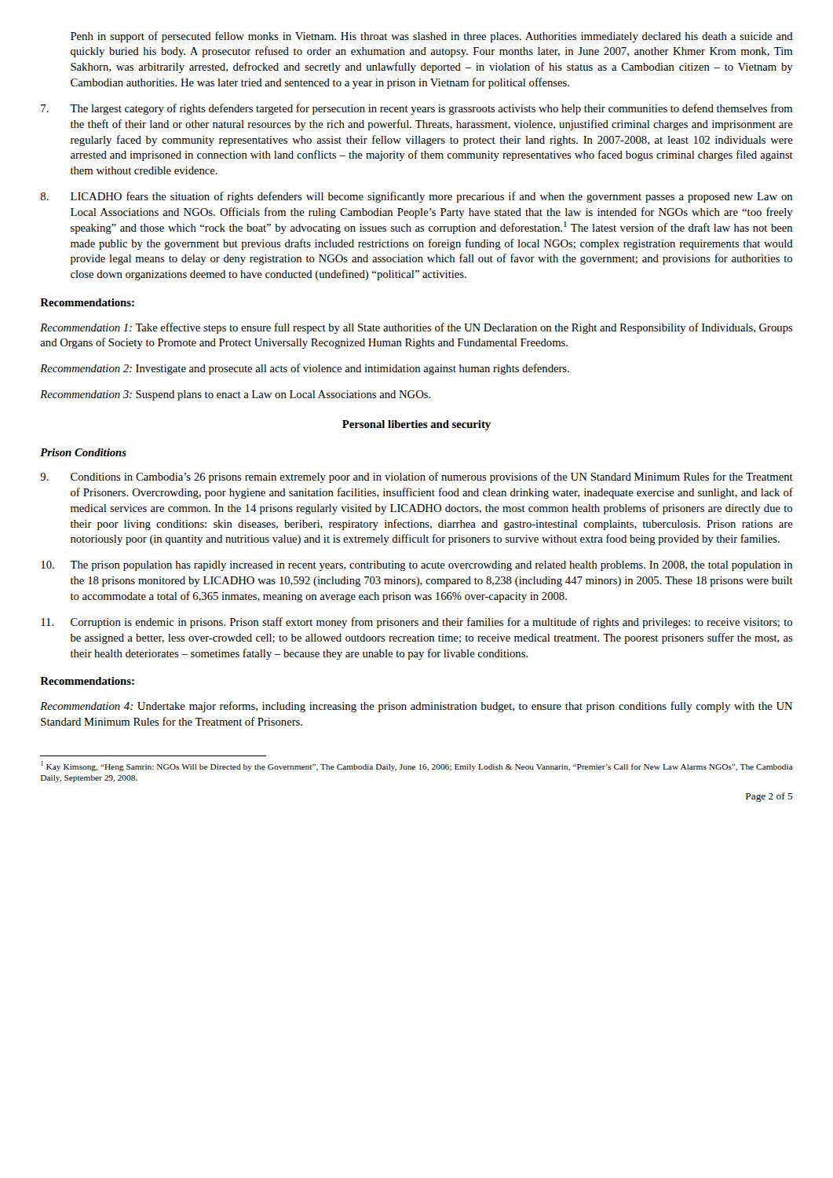Penh in support of persecuted fellow monks in Vietnam. His throat was slashed in three places. Authorities immediately declared his death a suicide and quickly buried his body. A prosecutor refused to order an exhumation and autopsy. Four months later, in June 2007, another Khmer Krom monk, Tim Sakhorn, was arbitrarily arrested, defrocked and secretly and unlawfully deported – in violation of his status as a Cambodian citizen – to Vietnam by Cambodian authorities. He was later tried and sentenced to a year in prison in Vietnam for political offenses.
The largest category of rights defenders targeted for persecution in recent years is grassroots activists who help their communities to defend themselves from the theft of their land or other natural resources by the rich and powerful. Threats, harassment, violence, unjustified criminal charges and imprisonment are regularly faced by community representatives who assist their fellow villagers to protect their land rights. In 2007-2008, at least 102 individuals were arrested and imprisoned in connection with land conflicts – the majority of them community representatives who faced bogus criminal charges filed against them without credible evidence.
LICADHO fears the situation of rights defenders will become significantly more precarious if and when the government passes a proposed new Law on Local Associations and NGOs. Officials from the ruling Cambodian People’s Party have stated that the law is intended for NGOs which are “too freely speaking” and those which “rock the boat” by advocating on issues such as corruption and deforestation.1 The latest version of the draft law has not been made public by the government but previous drafts included restrictions on foreign funding of local NGOs; complex registration requirements that would provide legal means to delay or deny registration to NGOs and association which fall out of favor with the government; and provisions for authorities to close down organizations deemed to have conducted (undefined) “political” activities.
Recommendations:
Recommendation 1: Take effective steps to ensure full respect by all State authorities of the UN Declaration on the Right and Responsibility of Individuals, Groups and Organs of Society to Promote and Protect Universally Recognized Human Rights and Fundamental Freedoms.
Recommendation 2: Investigate and prosecute all acts of violence and intimidation against human rights defenders.
Recommendation 3: Suspend plans to enact a Law on Local Associations and NGOs.
Personal liberties and security
Prison Conditions
Conditions in Cambodia’s 26 prisons remain extremely poor and in violation of numerous provisions of the UN Standard Minimum Rules for the Treatment of Prisoners. Overcrowding, poor hygiene and sanitation facilities, insufficient food and clean drinking water, inadequate exercise and sunlight, and lack of medical services are common. In the 14 prisons regularly visited by LICADHO doctors, the most common health problems of prisoners are directly due to their poor living conditions: skin diseases, beriberi, respiratory infections, diarrhea and gastro-intestinal complaints, tuberculosis. Prison rations are notoriously poor (in quantity and nutritious value) and it is extremely difficult for prisoners to survive without extra food being provided by their families.
The prison population has rapidly increased in recent years, contributing to acute overcrowding and related health problems. In 2008, the total population in the 18 prisons monitored by LICADHO was 10,592 (including 703 minors), compared to 8,238 (including 447 minors) in 2005. These 18 prisons were built to accommodate a total of 6,365 inmates, meaning on average each prison was 166% over-capacity in 2008.
Corruption is endemic in prisons. Prison staff extort money from prisoners and their families for a multitude of rights and privileges: to receive visitors; to be assigned a better, less over-crowded cell; to be allowed outdoors recreation time; to receive medical treatment. The poorest prisoners suffer the most, as their health deteriorates – sometimes fatally – because they are unable to pay for livable conditions.
Recommendations:
Recommendation 4: Undertake major reforms, including increasing the prison administration budget, to ensure that prison conditions fully comply with the UN Standard Minimum Rules for the Treatment of Prisoners.
1 Kay Kimsong, “Heng Samrin: NGOs Will be Directed by the Government”, The Cambodia Daily, June 16, 2006; Emily Lodish & Neou Vannarin, “Premier’s Call for New Law Alarms NGOs”, The Cambodia Daily, September 29, 2008.
Page 2 of 5